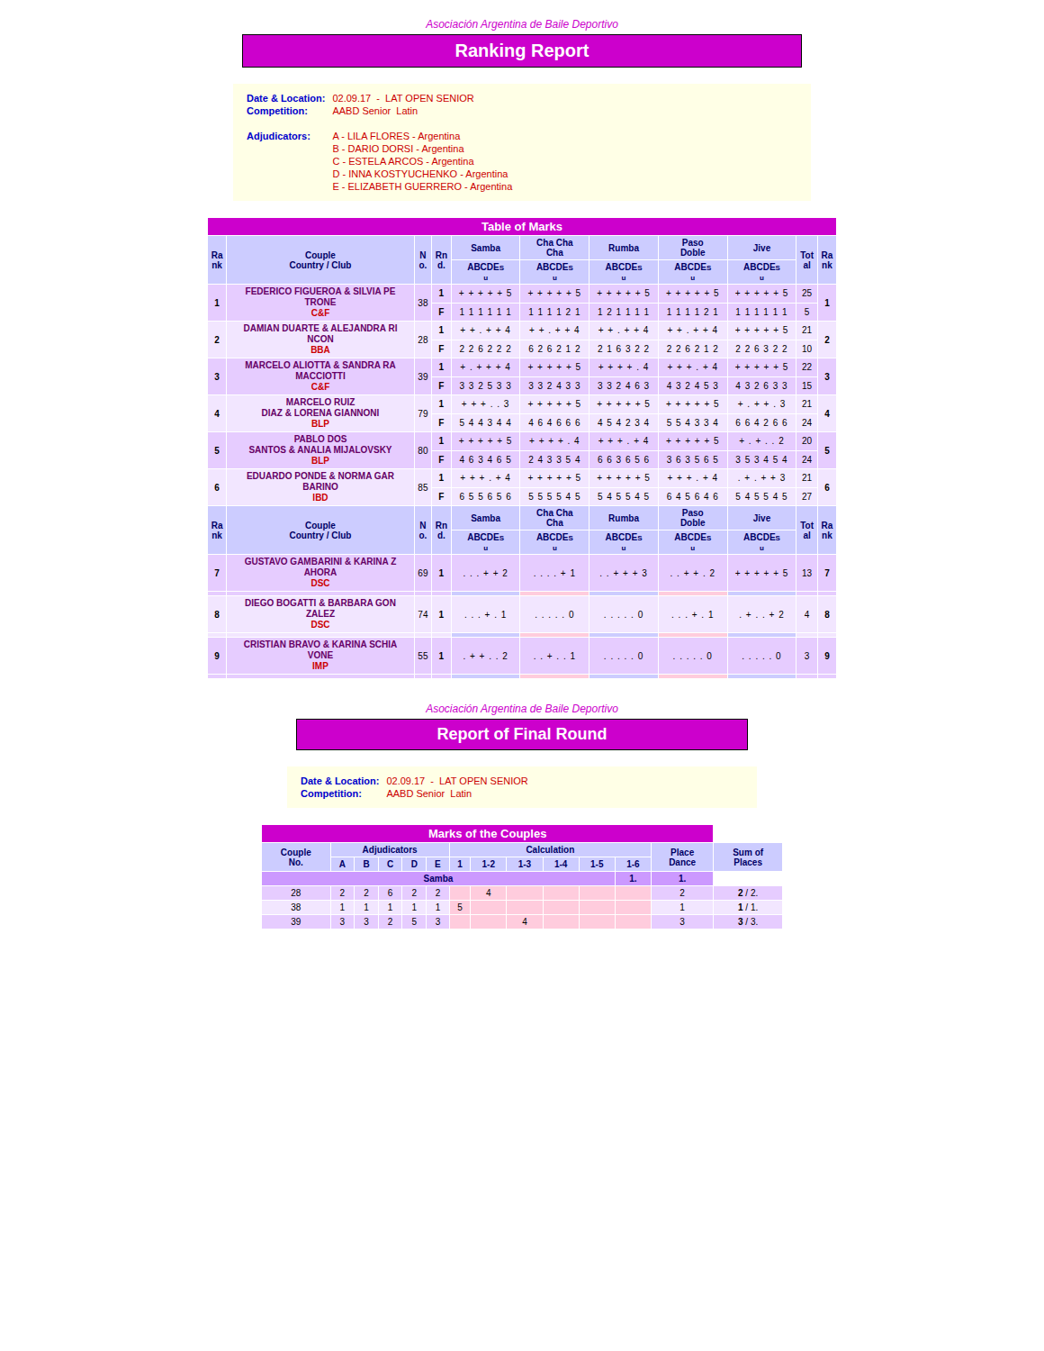Asociación Argentina de Baile Deportivo
Ranking Report
| Date & Location: | 02.09.17 - LAT OPEN SENIOR |
| Competition: | AABD Senior Latin |
| Adjudicators: | A - LILA FLORES - Argentina |
| | B - DARIO DORSI - Argentina |
| | C - ESTELA ARCOS - Argentina |
| | D - INNA KOSTYUCHENKO - Argentina |
| | E - ELIZABETH GUERRERO - Argentina |
| Table of Marks |
| Ra nk | Couple Country / Club | N o. | Rn d. | Samba | Cha Cha Cha | Rumba | Paso Doble | Jive | Tot al | Ra nk |
| ABCDE S u | ABCDE S u | ABCDE S u | ABCDE S u | ABCDE S u |
| 1 | FEDERICO FIGUEROA & SILVIA PE TRONE C&F | 38 | 1 | + + + + + 5 | + + + + + 5 | + + + + + 5 | + + + + + 5 | + + + + + 5 | 25 | 1 |
| F | 1 1 1 1 1 1 | 1 1 1 1 2 1 | 1 2 1 1 1 1 | 1 1 1 1 2 1 | 1 1 1 1 1 1 | 5 |
| 2 | DAMIAN DUARTE & ALEJANDRA RI NCON BBA | 28 | 1 | + + . + + 4 | + + . + + 4 | + + . + + 4 | + + . + + 4 | + + + + + 5 | 21 | 2 |
| F | 2 2 6 2 2 2 | 6 2 6 2 1 2 | 2 1 6 3 2 2 | 2 2 6 2 1 2 | 2 2 6 3 2 2 | 10 |
| 3 | MARCELO ALIOTTA & SANDRA RA MACCIOTTI C&F | 39 | 1 | + . + + + 4 | + + + + + 5 | + + + + . 4 | + + + . + 4 | + + + + + 5 | 22 | 3 |
| F | 3 3 2 5 3 3 | 3 3 2 4 3 3 | 3 3 2 4 6 3 | 4 3 2 4 5 3 | 4 3 2 6 3 3 | 15 |
| 4 | MARCELO RUIZ DIAZ & LORENA GIANNONI BLP | 79 | 1 | + + + . . 3 | + + + + + 5 | + + + + + 5 | + + + + + 5 | + . + + . 3 | 21 | 4 |
| F | 5 4 4 3 4 4 | 4 6 4 6 6 6 | 4 5 4 2 3 4 | 5 5 4 3 3 4 | 6 6 4 2 6 6 | 24 |
| 5 | PABLO DOS SANTOS & ANALIA MIJALOVSKY BLP | 80 | 1 | + + + + + 5 | + + + + . 4 | + + + . + 4 | + + + + + 5 | + . + . . 2 | 20 | 5 |
| F | 4 6 3 4 6 5 | 2 4 3 3 5 4 | 6 6 3 6 5 6 | 3 6 3 5 6 5 | 3 5 3 4 5 4 | 24 |
| 6 | EDUARDO PONDE & NORMA GAR BARINO IBD | 85 | 1 | + + + . + 4 | + + + + + 5 | + + + + + 5 | + + + . + 4 | . + . + + 3 | 21 | 6 |
| F | 6 5 5 6 5 6 | 5 5 5 5 4 5 | 5 4 5 5 4 5 | 6 4 5 6 4 6 | 5 4 5 5 4 5 | 27 |
| Ra nk | Couple Country / Club | N o. | Rn d. | Samba | Cha Cha Cha | Rumba | Paso Doble | Jive | Tot al | Ra nk |
| ABCDE S u | ABCDE S u | ABCDE S u | ABCDE S u | ABCDE S u |
| 7 | GUSTAVO GAMBARINI & KARINA Z AHORA DSC | 69 | 1 | . . . + + 2 | . . . . + 1 | . . + + + 3 | . . + + . 2 | + + + + + 5 | 13 | 7 |
| 8 | DIEGO BOGATTI & BARBARA GON ZALEZ DSC | 74 | 1 | . . . + . 1 | . . . . . 0 | . . . . . 0 | . . . + . 1 | . + . . + 2 | 4 | 8 |
| 9 | CRISTIAN BRAVO & KARINA SCHIA VONE IMP | 55 | 1 | . + + . . 2 | . . + . . 1 | . . . . . 0 | . . . . . 0 | . . . . . 0 | 3 | 9 |
Asociación Argentina de Baile Deportivo
Report of Final Round
| Date & Location: | 02.09.17 - LAT OPEN SENIOR |
| Competition: | AABD Senior Latin |
| Marks of the Couples |
| Couple No. | Adjudicators | Calculation | Place Dance | Sum of Places |
| A | B | C | D | E | 1 | 1-2 | 1-3 | 1-4 | 1-5 | 1-6 |
| Samba | 1. | 1. |
| 28 | 2 | 2 | 6 | 2 | 2 | | 4 | | | | | 2 | 2 / 2. |
| 38 | 1 | 1 | 1 | 1 | 1 | 5 | | | | | | 1 | 1 / 1. |
| 39 | 3 | 3 | 2 | 5 | 3 | | | 4 | | | | 3 | 3 / 3. |